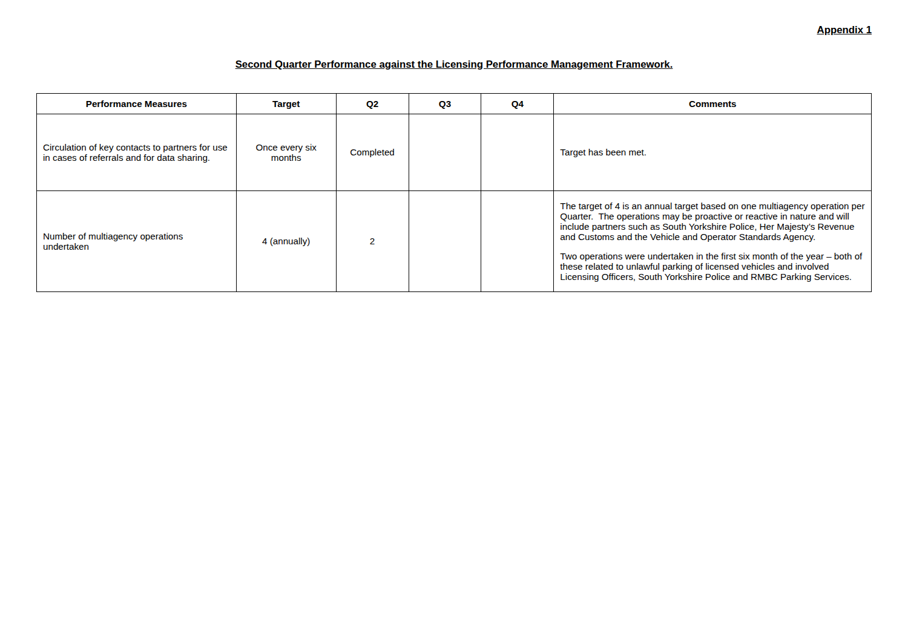Appendix 1
Second Quarter Performance against the Licensing Performance Management Framework.
| Performance Measures | Target | Q2 | Q3 | Q4 | Comments |
| --- | --- | --- | --- | --- | --- |
| Circulation of key contacts to partners for use in cases of referrals and for data sharing. | Once every six months | Completed | | | Target has been met. |
| Number of multiagency operations undertaken | 4 (annually) | 2 | | | The target of 4 is an annual target based on one multiagency operation per Quarter. The operations may be proactive or reactive in nature and will include partners such as South Yorkshire Police, Her Majesty’s Revenue and Customs and the Vehicle and Operator Standards Agency. Two operations were undertaken in the first six month of the year – both of these related to unlawful parking of licensed vehicles and involved Licensing Officers, South Yorkshire Police and RMBC Parking Services. |